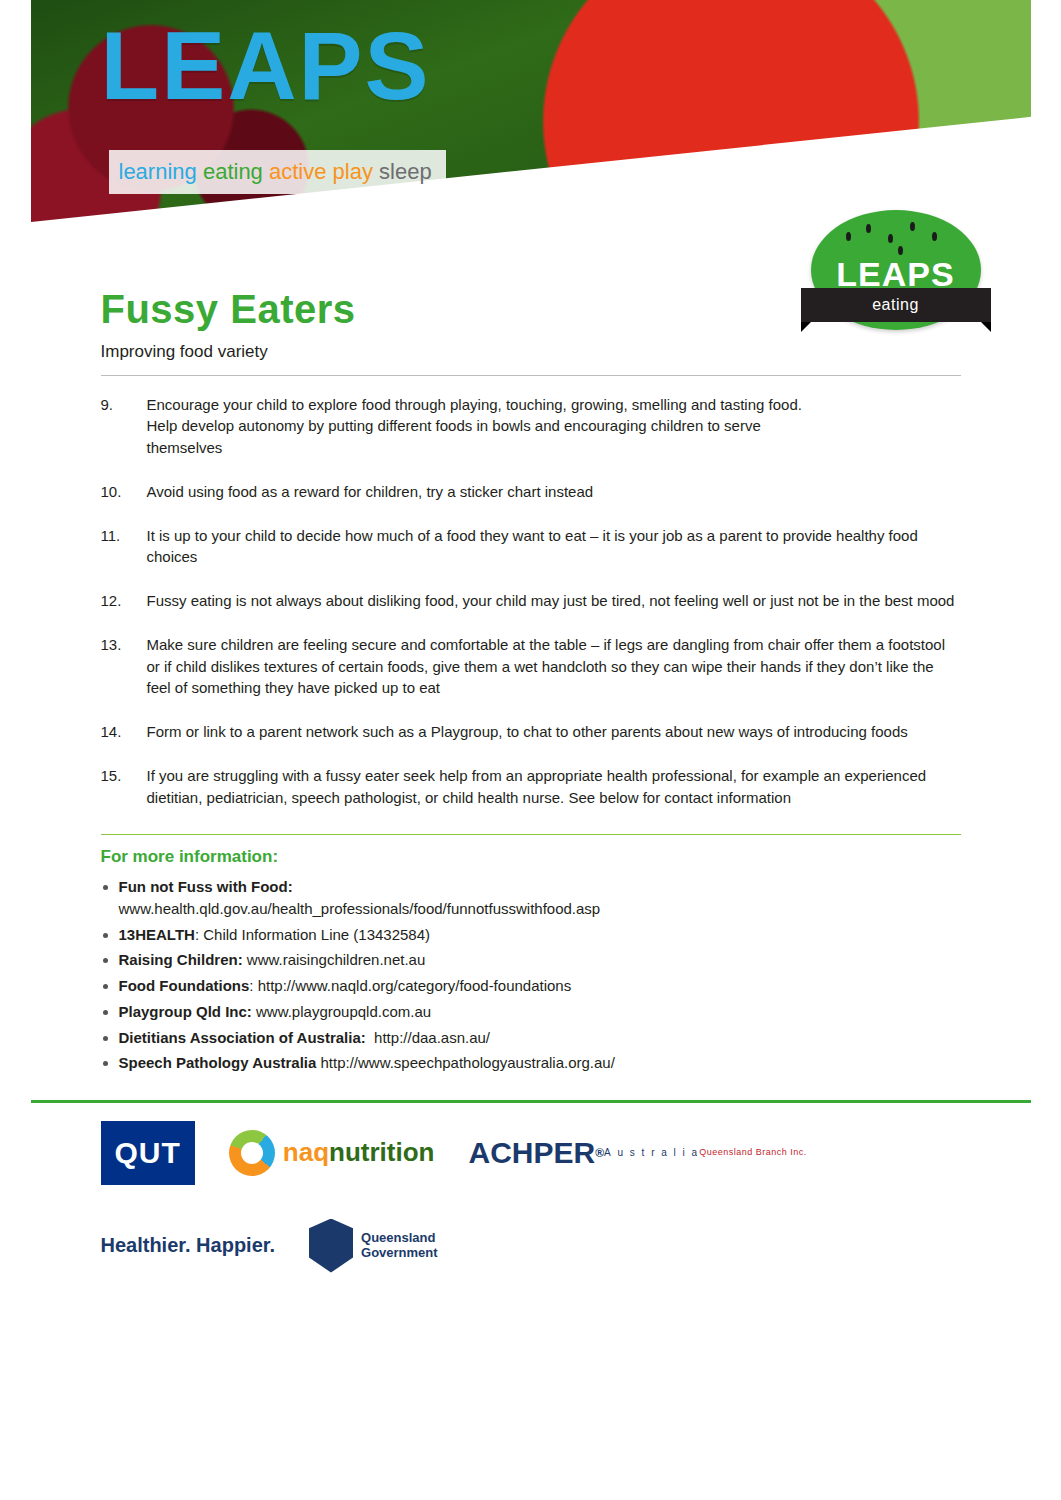LEAPS
learning eating active play sleep
LEAPS
eating
Fussy Eaters
Improving food variety
9. Encourage your child to explore food through playing, touching, growing, smelling and tasting food. Help develop autonomy by putting different foods in bowls and encouraging children to serve themselves
10. Avoid using food as a reward for children, try a sticker chart instead
11. It is up to your child to decide how much of a food they want to eat – it is your job as a parent to provide healthy food choices
12. Fussy eating is not always about disliking food, your child may just be tired, not feeling well or just not be in the best mood
13. Make sure children are feeling secure and comfortable at the table – if legs are dangling from chair offer them a footstool or if child dislikes textures of certain foods, give them a wet handcloth so they can wipe their hands if they don’t like the feel of something they have picked up to eat
14. Form or link to a parent network such as a Playgroup, to chat to other parents about new ways of introducing foods
15. If you are struggling with a fussy eater seek help from an appropriate health professional, for example an experienced dietitian, pediatrician, speech pathologist, or child health nurse. See below for contact information
For more information:
Fun not Fuss with Food:
www.health.qld.gov.au/health_professionals/food/funnotfusswithfood.asp
13HEALTH: Child Information Line (13432584)
Raising Children: www.raisingchildren.net.au
Food Foundations: http://www.naqld.org/category/food-foundations
Playgroup Qld Inc: www.playgroupqld.com.au
Dietitians Association of Australia: http://daa.asn.au/
Speech Pathology Australia http://www.speechpathologyaustralia.org.au/
QUT
naqnutrition
ACHPER® A u s t r a l i a Queensland Branch Inc.
Healthier. Happier.
Queensland
Government